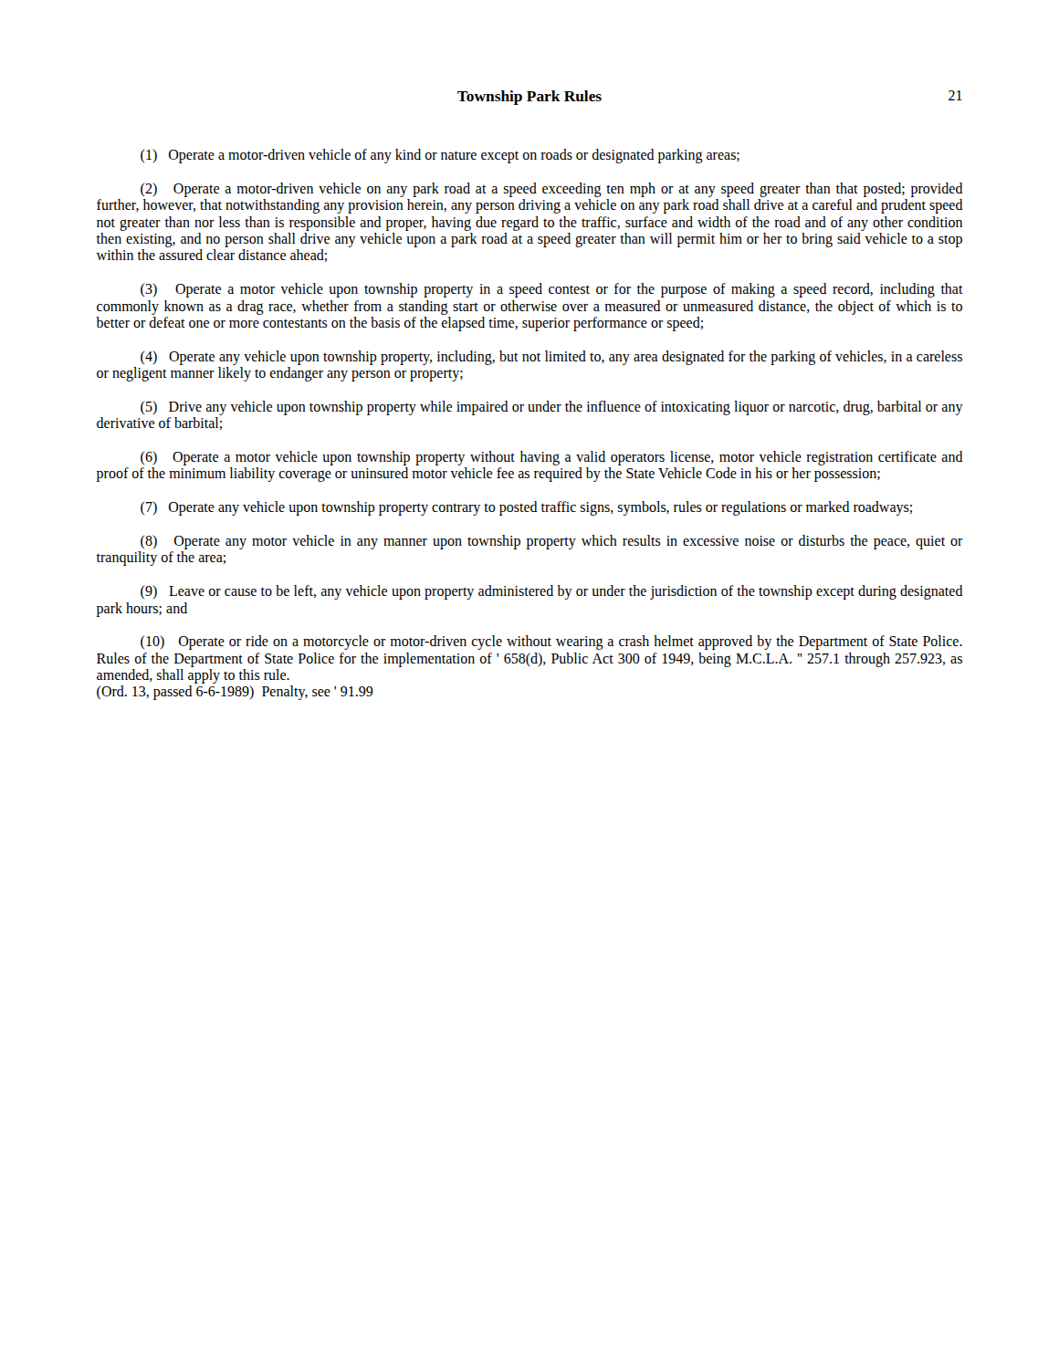Township Park Rules 21
(1) Operate a motor-driven vehicle of any kind or nature except on roads or designated parking areas;
(2) Operate a motor-driven vehicle on any park road at a speed exceeding ten mph or at any speed greater than that posted; provided further, however, that notwithstanding any provision herein, any person driving a vehicle on any park road shall drive at a careful and prudent speed not greater than nor less than is responsible and proper, having due regard to the traffic, surface and width of the road and of any other condition then existing, and no person shall drive any vehicle upon a park road at a speed greater than will permit him or her to bring said vehicle to a stop within the assured clear distance ahead;
(3) Operate a motor vehicle upon township property in a speed contest or for the purpose of making a speed record, including that commonly known as a drag race, whether from a standing start or otherwise over a measured or unmeasured distance, the object of which is to better or defeat one or more contestants on the basis of the elapsed time, superior performance or speed;
(4) Operate any vehicle upon township property, including, but not limited to, any area designated for the parking of vehicles, in a careless or negligent manner likely to endanger any person or property;
(5) Drive any vehicle upon township property while impaired or under the influence of intoxicating liquor or narcotic, drug, barbital or any derivative of barbital;
(6) Operate a motor vehicle upon township property without having a valid operators license, motor vehicle registration certificate and proof of the minimum liability coverage or uninsured motor vehicle fee as required by the State Vehicle Code in his or her possession;
(7) Operate any vehicle upon township property contrary to posted traffic signs, symbols, rules or regulations or marked roadways;
(8) Operate any motor vehicle in any manner upon township property which results in excessive noise or disturbs the peace, quiet or tranquility of the area;
(9) Leave or cause to be left, any vehicle upon property administered by or under the jurisdiction of the township except during designated park hours; and
(10) Operate or ride on a motorcycle or motor-driven cycle without wearing a crash helmet approved by the Department of State Police. Rules of the Department of State Police for the implementation of ' 658(d), Public Act 300 of 1949, being M.C.L.A. '' 257.1 through 257.923, as amended, shall apply to this rule.
(Ord. 13, passed 6-6-1989) Penalty, see ' 91.99